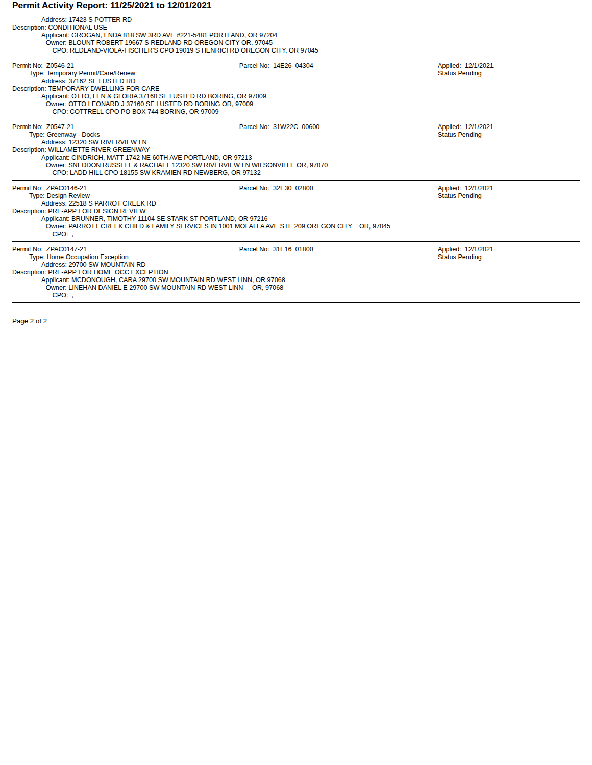Permit Activity Report: 11/25/2021 to 12/01/2021
Address: 17423 S POTTER RD
Description: CONDITIONAL USE
Applicant: GROGAN, ENDA 818 SW 3RD AVE #221-5481 PORTLAND, OR 97204
Owner: BLOUNT ROBERT 19667 S REDLAND RD OREGON CITY OR, 97045
CPO: REDLAND-VIOLA-FISCHER'S CPO 19019 S HENRICI RD OREGON CITY, OR 97045
| Permit No: Z0546-21 | Parcel No: 14E26 04304 | Applied: 12/1/2021 |
| Type: Temporary Permit/Care/Renew | | Status Pending |
Address: 37162 SE LUSTED RD
Description: TEMPORARY DWELLING FOR CARE
Applicant: OTTO, LEN & GLORIA 37160 SE LUSTED RD BORING, OR 97009
Owner: OTTO LEONARD J 37160 SE LUSTED RD BORING OR, 97009
CPO: COTTRELL CPO PO BOX 744 BORING, OR 97009
| Permit No: Z0547-21 | Parcel No: 31W22C 00600 | Applied: 12/1/2021 |
| Type: Greenway - Docks | | Status Pending |
Address: 12320 SW RIVERVIEW LN
Description: WILLAMETTE RIVER GREENWAY
Applicant: CINDRICH, MATT 1742 NE 60TH AVE PORTLAND, OR 97213
Owner: SNEDDON RUSSELL & RACHAEL 12320 SW RIVERVIEW LN WILSONVILLE OR, 97070
CPO: LADD HILL CPO 18155 SW KRAMIEN RD NEWBERG, OR 97132
| Permit No: ZPAC0146-21 | Parcel No: 32E30 02800 | Applied: 12/1/2021 |
| Type: Design Review | | Status Pending |
Address: 22518 S PARROT CREEK RD
Description: PRE-APP FOR DESIGN REVIEW
Applicant: BRUNNER, TIMOTHY 11104 SE STARK ST PORTLAND, OR 97216
Owner: PARROTT CREEK CHILD & FAMILY SERVICES IN 1001 MOLALLA AVE STE 209 OREGON CITY OR, 97045
CPO: ,
| Permit No: ZPAC0147-21 | Parcel No: 31E16 01800 | Applied: 12/1/2021 |
| Type: Home Occupation Exception | | Status Pending |
Address: 29700 SW MOUNTAIN RD
Description: PRE-APP FOR HOME OCC EXCEPTION
Applicant: MCDONOUGH, CARA 29700 SW MOUNTAIN RD WEST LINN, OR 97068
Owner: LINEHAN DANIEL E 29700 SW MOUNTAIN RD WEST LINN OR, 97068
CPO: ,
Page 2 of 2